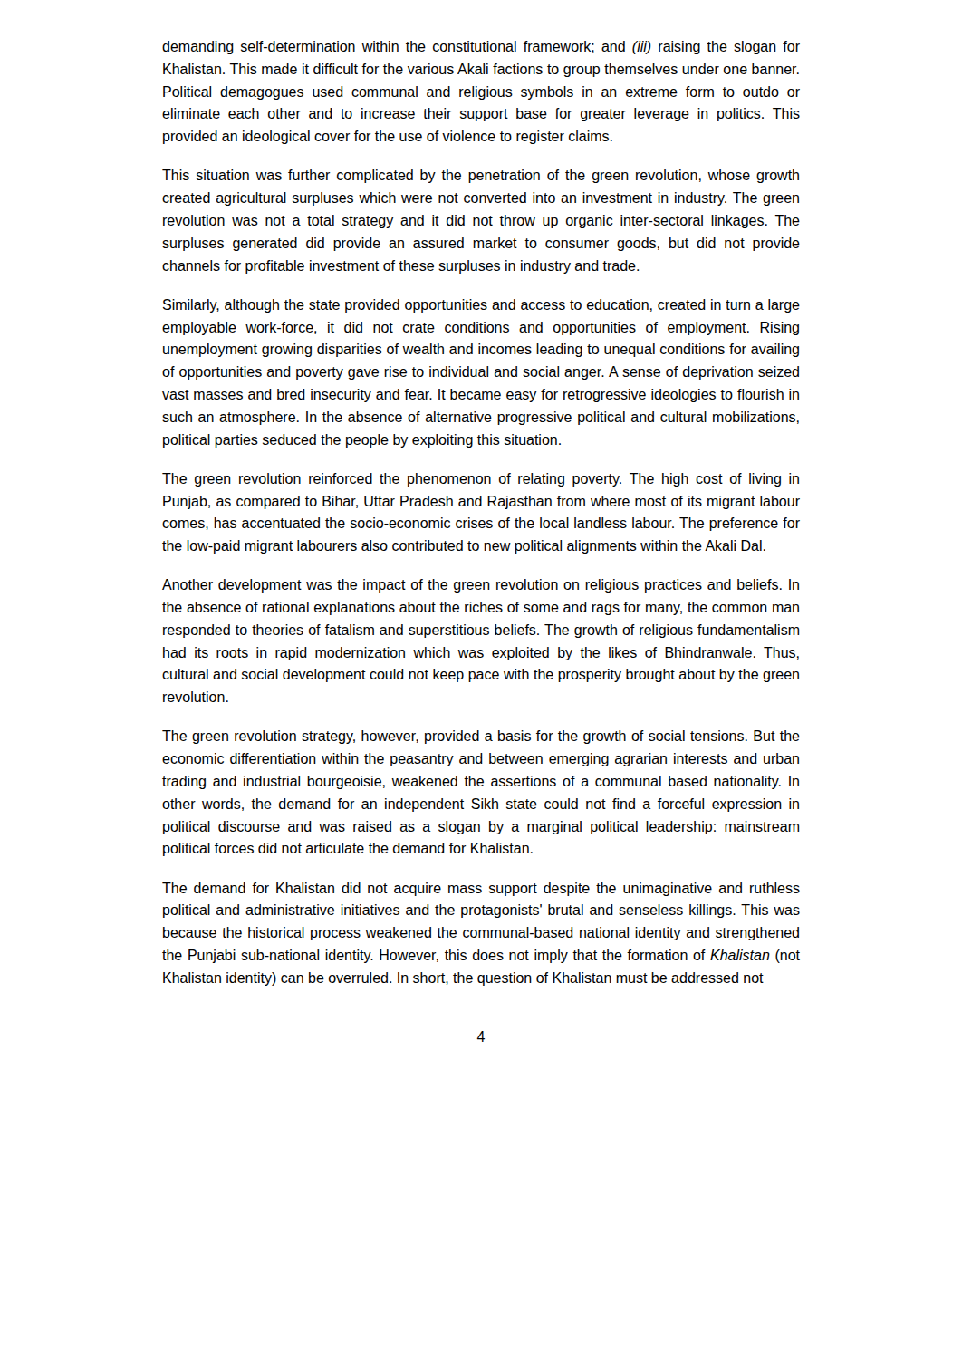demanding self-determination within the constitutional framework; and (iii) raising the slogan for Khalistan. This made it difficult for the various Akali factions to group themselves under one banner. Political demagogues used communal and religious symbols in an extreme form to outdo or eliminate each other and to increase their support base for greater leverage in politics. This provided an ideological cover for the use of violence to register claims.
This situation was further complicated by the penetration of the green revolution, whose growth created agricultural surpluses which were not converted into an investment in industry. The green revolution was not a total strategy and it did not throw up organic inter-sectoral linkages. The surpluses generated did provide an assured market to consumer goods, but did not provide channels for profitable investment of these surpluses in industry and trade.
Similarly, although the state provided opportunities and access to education, created in turn a large employable work-force, it did not crate conditions and opportunities of employment. Rising unemployment growing disparities of wealth and incomes leading to unequal conditions for availing of opportunities and poverty gave rise to individual and social anger. A sense of deprivation seized vast masses and bred insecurity and fear. It became easy for retrogressive ideologies to flourish in such an atmosphere. In the absence of alternative progressive political and cultural mobilizations, political parties seduced the people by exploiting this situation.
The green revolution reinforced the phenomenon of relating poverty. The high cost of living in Punjab, as compared to Bihar, Uttar Pradesh and Rajasthan from where most of its migrant labour comes, has accentuated the socio-economic crises of the local landless labour. The preference for the low-paid migrant labourers also contributed to new political alignments within the Akali Dal.
Another development was the impact of the green revolution on religious practices and beliefs. In the absence of rational explanations about the riches of some and rags for many, the common man responded to theories of fatalism and superstitious beliefs. The growth of religious fundamentalism had its roots in rapid modernization which was exploited by the likes of Bhindranwale. Thus, cultural and social development could not keep pace with the prosperity brought about by the green revolution.
The green revolution strategy, however, provided a basis for the growth of social tensions. But the economic differentiation within the peasantry and between emerging agrarian interests and urban trading and industrial bourgeoisie, weakened the assertions of a communal based nationality. In other words, the demand for an independent Sikh state could not find a forceful expression in political discourse and was raised as a slogan by a marginal political leadership: mainstream political forces did not articulate the demand for Khalistan.
The demand for Khalistan did not acquire mass support despite the unimaginative and ruthless political and administrative initiatives and the protagonists' brutal and senseless killings. This was because the historical process weakened the communal-based national identity and strengthened the Punjabi sub-national identity. However, this does not imply that the formation of Khalistan (not Khalistan identity) can be overruled. In short, the question of Khalistan must be addressed not
4